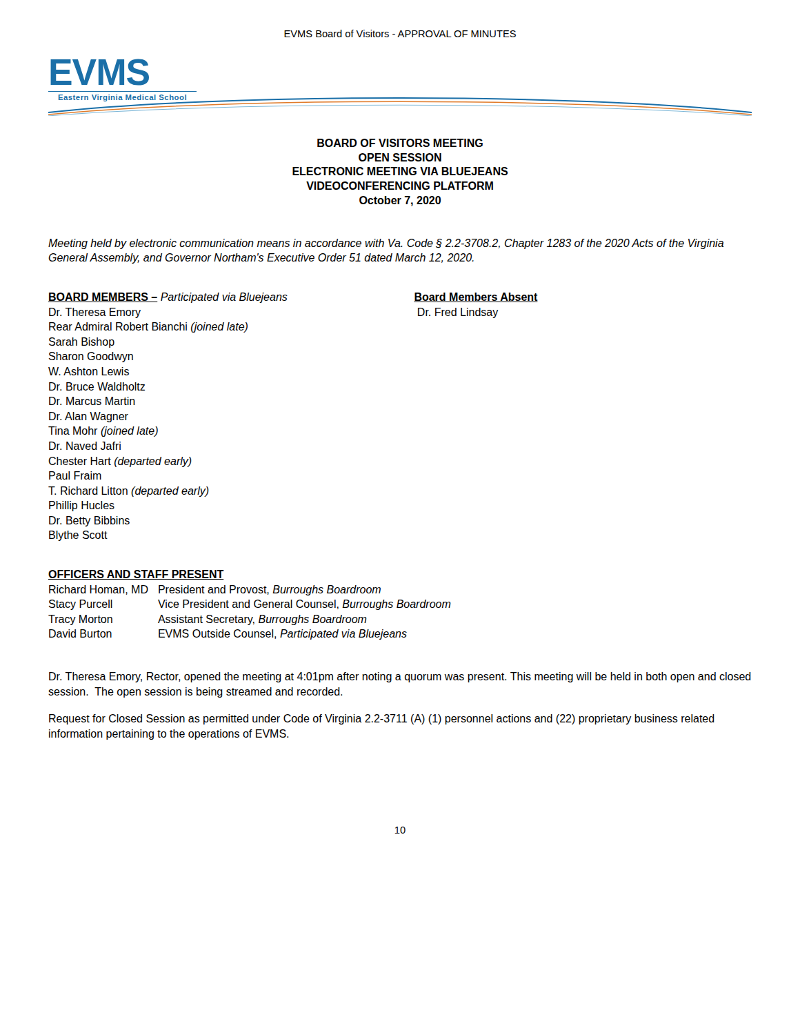EVMS Board of Visitors - APPROVAL OF MINUTES
EVMS
Eastern Virginia Medical School
BOARD OF VISITORS MEETING
OPEN SESSION
ELECTRONIC MEETING VIA BLUEJEANS
VIDEOCONFERENCING PLATFORM
October 7, 2020
Meeting held by electronic communication means in accordance with Va. Code § 2.2-3708.2, Chapter 1283 of the 2020 Acts of the Virginia General Assembly, and Governor Northam's Executive Order 51 dated March 12, 2020.
| BOARD MEMBERS – Participated via Bluejeans Dr. Theresa Emory Rear Admiral Robert Bianchi (joined late) Sarah Bishop Sharon Goodwyn W. Ashton Lewis Dr. Bruce Waldholtz Dr. Marcus Martin Dr. Alan Wagner Tina Mohr (joined late) Dr. Naved Jafri Chester Hart (departed early) Paul Fraim T. Richard Litton (departed early) Phillip Hucles Dr. Betty Bibbins Blythe Scott | Board Members Absent Dr. Fred Lindsay |
OFFICERS AND STAFF PRESENT
| Richard Homan, MD | President and Provost, Burroughs Boardroom |
| Stacy Purcell | Vice President and General Counsel, Burroughs Boardroom |
| Tracy Morton | Assistant Secretary, Burroughs Boardroom |
| David Burton | EVMS Outside Counsel, Participated via Bluejeans |
Dr. Theresa Emory, Rector, opened the meeting at 4:01pm after noting a quorum was present. This meeting will be held in both open and closed session. The open session is being streamed and recorded.
Request for Closed Session as permitted under Code of Virginia 2.2-3711 (A) (1) personnel actions and (22) proprietary business related information pertaining to the operations of EVMS.
10